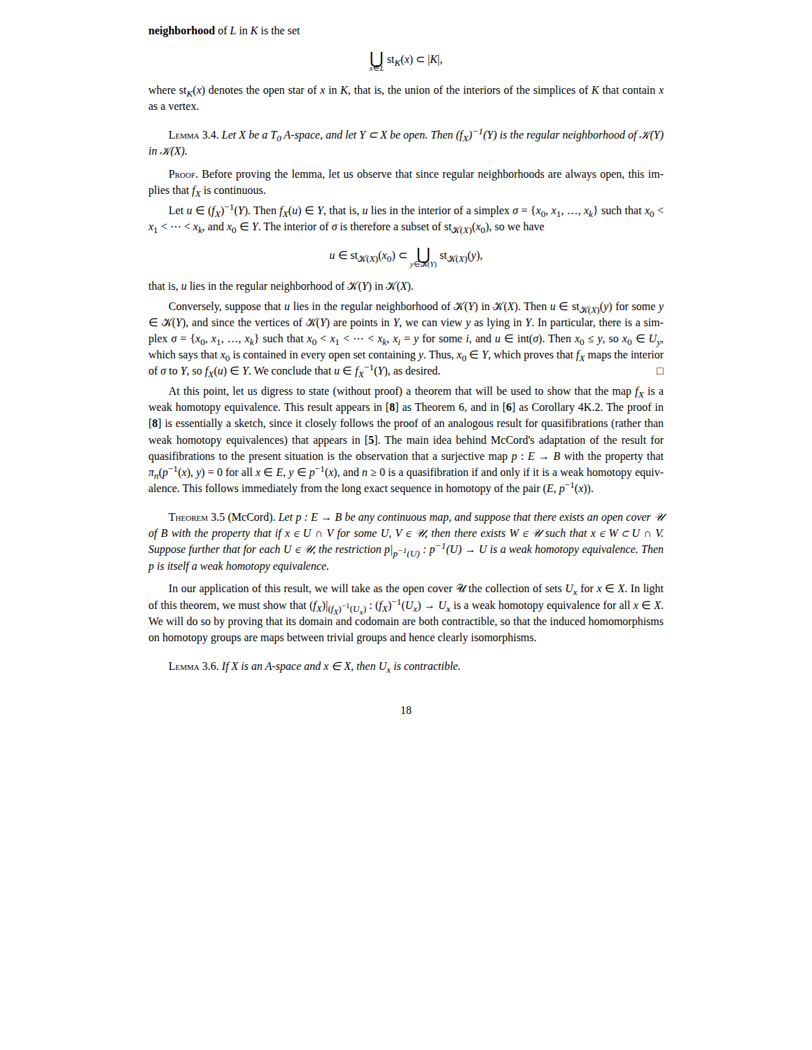neighborhood of L in K is the set
⋃x∈L stK(x) ⊂ |K|,
where stK(x) denotes the open star of x in K, that is, the union of the interiors of the simplices of K that contain x as a vertex.
Lemma 3.4. Let X be a T0 A-space, and let Y ⊂ X be open. Then (fX)−1(Y) is the regular neighborhood of 𝒦(Y) in 𝒦(X).
Proof. Before proving the lemma, let us observe that since regular neighborhoods are always open, this implies that fX is continuous.
Let u ∈ (fX)−1(Y). Then fX(u) ∈ Y, that is, u lies in the interior of a simplex σ = {x0, x1, …, xk} such that x0 < x1 < ⋯ < xk, and x0 ∈ Y. The interior of σ is therefore a subset of st𝒦(X)(x0), so we have
u ∈ st𝒦(X)(x0) ⊂ ⋃y∈𝒦(Y) st𝒦(X)(y),
that is, u lies in the regular neighborhood of 𝒦(Y) in 𝒦(X).
Conversely, suppose that u lies in the regular neighborhood of 𝒦(Y) in 𝒦(X). Then u ∈ st𝒦(X)(y) for some y ∈ 𝒦(Y), and since the vertices of 𝒦(Y) are points in Y, we can view y as lying in Y. In particular, there is a simplex σ = {x0, x1, …, xk} such that x0 < x1 < ⋯ < xk, xi = y for some i, and u ∈ int(σ). Then x0 ≤ y, so x0 ∈ Uy, which says that x0 is contained in every open set containing y. Thus, x0 ∈ Y, which proves that fX maps the interior of σ to Y, so fX(u) ∈ Y. We conclude that u ∈ fX−1(Y), as desired. □
At this point, let us digress to state (without proof) a theorem that will be used to show that the map fX is a weak homotopy equivalence. This result appears in [8] as Theorem 6, and in [6] as Corollary 4K.2. The proof in [8] is essentially a sketch, since it closely follows the proof of an analogous result for quasifibrations (rather than weak homotopy equivalences) that appears in [5]. The main idea behind McCord's adaptation of the result for quasifibrations to the present situation is the observation that a surjective map p : E → B with the property that πn(p−1(x), y) = 0 for all x ∈ E, y ∈ p−1(x), and n ≥ 0 is a quasifibration if and only if it is a weak homotopy equivalence. This follows immediately from the long exact sequence in homotopy of the pair (E, p−1(x)).
Theorem 3.5 (McCord). Let p : E → B be any continuous map, and suppose that there exists an open cover 𝒰 of B with the property that if x ∈ U ∩ V for some U, V ∈ 𝒰, then there exists W ∈ 𝒰 such that x ∈ W ⊂ U ∩ V. Suppose further that for each U ∈ 𝒰, the restriction p|p−1(U) : p−1(U) → U is a weak homotopy equivalence. Then p is itself a weak homotopy equivalence.
In our application of this result, we will take as the open cover 𝒰 the collection of sets Ux for x ∈ X. In light of this theorem, we must show that (fX)|(fX)−1(Ux) : (fX)−1(Ux) → Ux is a weak homotopy equivalence for all x ∈ X. We will do so by proving that its domain and codomain are both contractible, so that the induced homomorphisms on homotopy groups are maps between trivial groups and hence clearly isomorphisms.
Lemma 3.6. If X is an A-space and x ∈ X, then Ux is contractible.
18